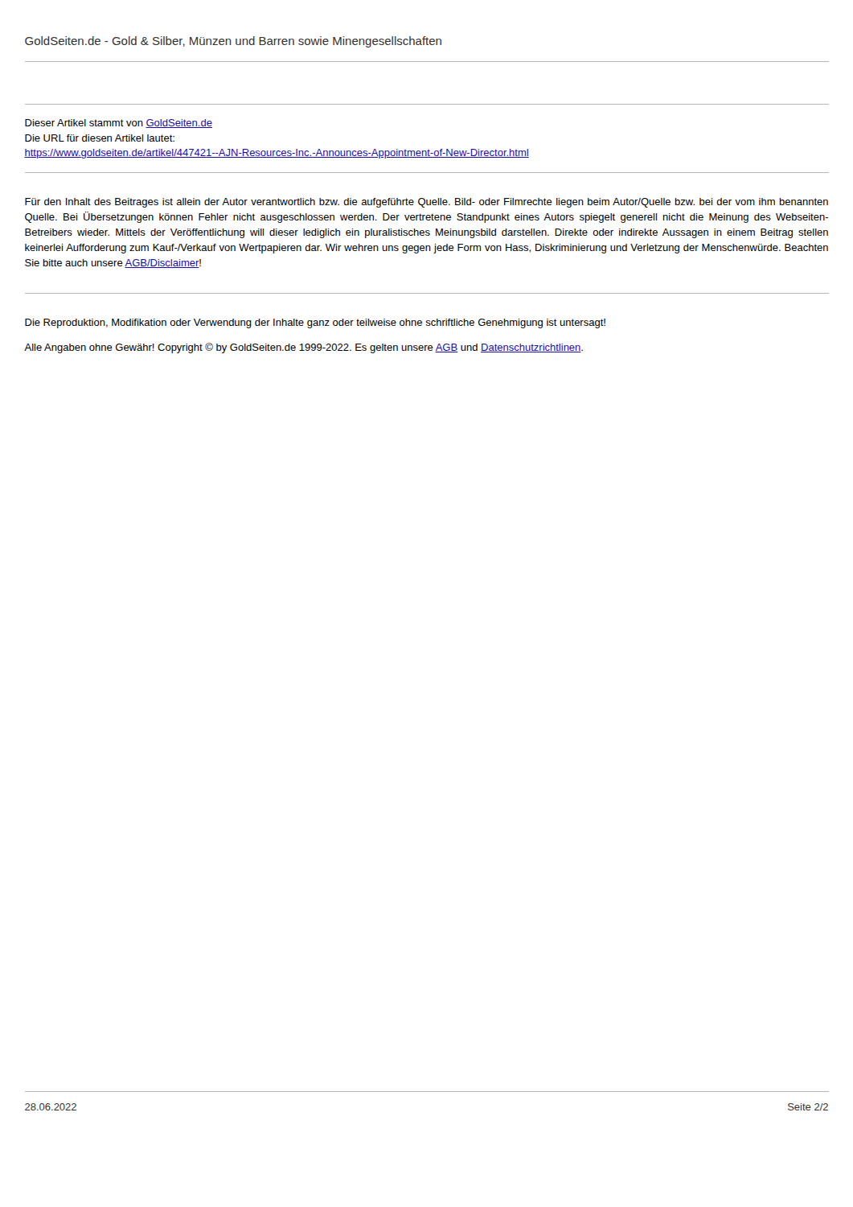GoldSeiten.de - Gold & Silber, Münzen und Barren sowie Minengesellschaften
Dieser Artikel stammt von GoldSeiten.de
Die URL für diesen Artikel lautet:
https://www.goldseiten.de/artikel/447421--AJN-Resources-Inc.-Announces-Appointment-of-New-Director.html
Für den Inhalt des Beitrages ist allein der Autor verantwortlich bzw. die aufgeführte Quelle. Bild- oder Filmrechte liegen beim Autor/Quelle bzw. bei der vom ihm benannten Quelle. Bei Übersetzungen können Fehler nicht ausgeschlossen werden. Der vertretene Standpunkt eines Autors spiegelt generell nicht die Meinung des Webseiten-Betreibers wieder. Mittels der Veröffentlichung will dieser lediglich ein pluralistisches Meinungsbild darstellen. Direkte oder indirekte Aussagen in einem Beitrag stellen keinerlei Aufforderung zum Kauf-/Verkauf von Wertpapieren dar. Wir wehren uns gegen jede Form von Hass, Diskriminierung und Verletzung der Menschenwürde. Beachten Sie bitte auch unsere AGB/Disclaimer!
Die Reproduktion, Modifikation oder Verwendung der Inhalte ganz oder teilweise ohne schriftliche Genehmigung ist untersagt!
Alle Angaben ohne Gewähr! Copyright © by GoldSeiten.de 1999-2022. Es gelten unsere AGB und Datenschutzrichtlinen.
28.06.2022 Seite 2/2